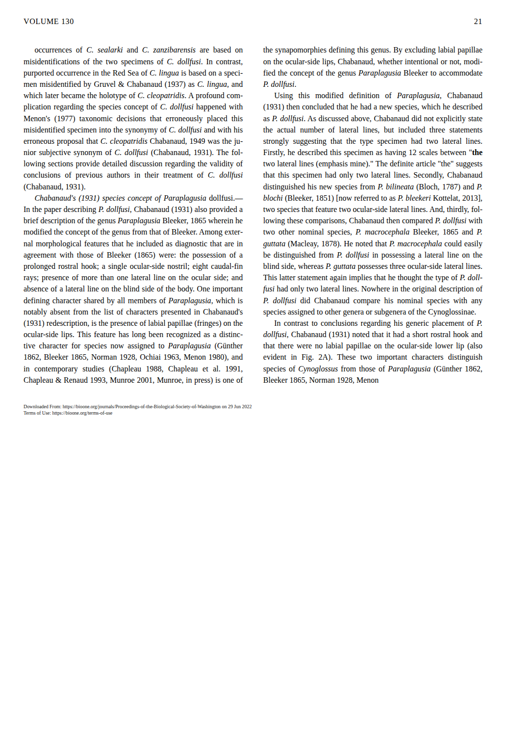Volume 130 21
occurrences of C. sealarki and C. zanzibarensis are based on misidentifications of the two specimens of C. dollfusi. In contrast, purported occurrence in the Red Sea of C. lingua is based on a specimen misidentified by Gruvel & Chabanaud (1937) as C. lingua, and which later became the holotype of C. cleopatridis. A profound complication regarding the species concept of C. dollfusi happened with Menon's (1977) taxonomic decisions that erroneously placed this misidentified specimen into the synonymy of C. dollfusi and with his erroneous proposal that C. cleopatridis Chabanaud, 1949 was the junior subjective synonym of C. dollfusi (Chabanaud, 1931). The following sections provide detailed discussion regarding the validity of conclusions of previous authors in their treatment of C. dollfusi (Chabanaud, 1931).
Chabanaud's (1931) species concept of Paraplagusia dollfusi.—In the paper describing P. dollfusi, Chabanaud (1931) also provided a brief description of the genus Paraplagusia Bleeker, 1865 wherein he modified the concept of the genus from that of Bleeker. Among external morphological features that he included as diagnostic that are in agreement with those of Bleeker (1865) were: the possession of a prolonged rostral hook; a single ocular-side nostril; eight caudal-fin rays; presence of more than one lateral line on the ocular side; and absence of a lateral line on the blind side of the body. One important defining character shared by all members of Paraplagusia, which is notably absent from the list of characters presented in Chabanaud's (1931) redescription, is the presence of labial papillae (fringes) on the ocular-side lips. This feature has long been recognized as a distinctive character for species now assigned to Paraplagusia (Günther 1862, Bleeker 1865, Norman 1928, Ochiai 1963, Menon 1980), and in contemporary studies (Chapleau 1988, Chapleau et al. 1991, Chapleau & Renaud 1993, Munroe 2001, Munroe, in press) is one of the synapomorphies defining this genus. By excluding labial papillae on the ocular-side lips, Chabanaud, whether intentional or not, modified the concept of the genus Paraplagusia Bleeker to accommodate P. dollfusi.
Using this modified definition of Paraplagusia, Chabanaud (1931) then concluded that he had a new species, which he described as P. dollfusi. As discussed above, Chabanaud did not explicitly state the actual number of lateral lines, but included three statements strongly suggesting that the type specimen had two lateral lines. Firstly, he described this specimen as having 12 scales between "the two lateral lines (emphasis mine)." The definite article "the" suggests that this specimen had only two lateral lines. Secondly, Chabanaud distinguished his new species from P. bilineata (Bloch, 1787) and P. blochi (Bleeker, 1851) [now referred to as P. bleekeri Kottelat, 2013], two species that feature two ocular-side lateral lines. And, thirdly, following these comparisons, Chabanaud then compared P. dollfusi with two other nominal species, P. macrocephala Bleeker, 1865 and P. guttata (Macleay, 1878). He noted that P. macrocephala could easily be distinguished from P. dollfusi in possessing a lateral line on the blind side, whereas P. guttata possesses three ocular-side lateral lines. This latter statement again implies that he thought the type of P. dollfusi had only two lateral lines. Nowhere in the original description of P. dollfusi did Chabanaud compare his nominal species with any species assigned to other genera or subgenera of the Cynoglossinae.
In contrast to conclusions regarding his generic placement of P. dollfusi, Chabanaud (1931) noted that it had a short rostral hook and that there were no labial papillae on the ocular-side lower lip (also evident in Fig. 2A). These two important characters distinguish species of Cynoglossus from those of Paraplagusia (Günther 1862, Bleeker 1865, Norman 1928, Menon
Downloaded From: https://bioone.org/journals/Proceedings-of-the-Biological-Society-of-Washington on 29 Jun 2022
Terms of Use: https://bioone.org/terms-of-use